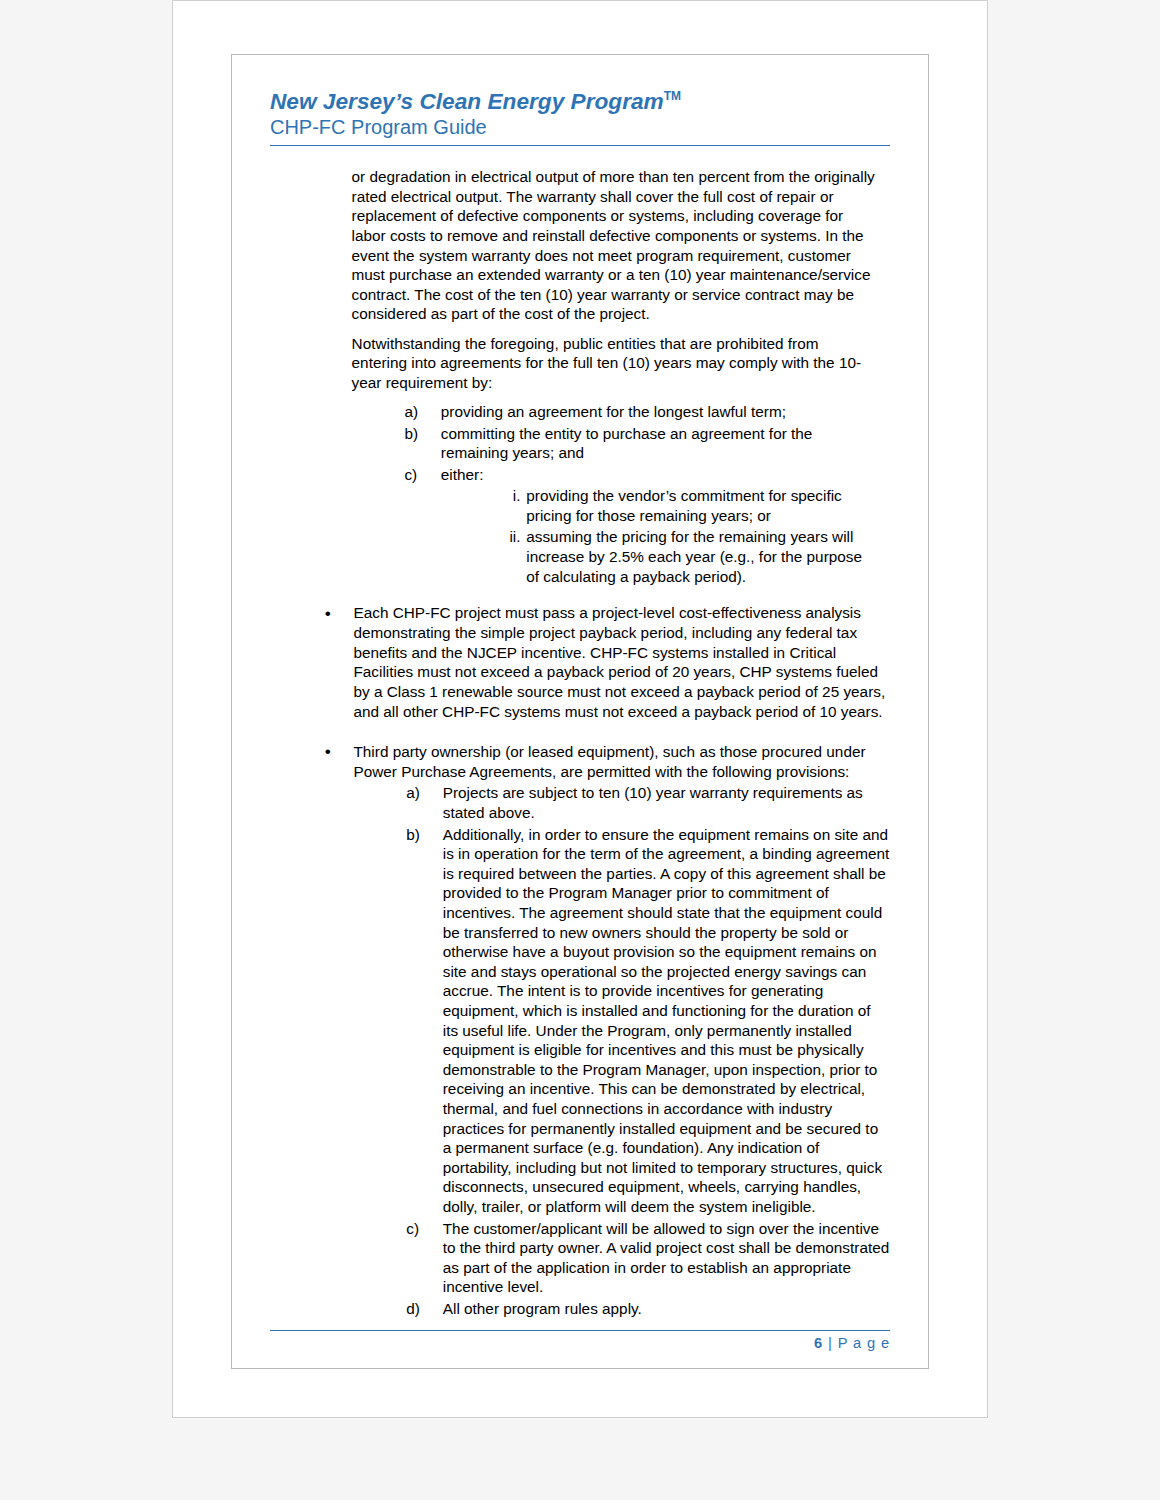New Jersey’s Clean Energy ProgramTM
CHP-FC Program Guide
or degradation in electrical output of more than ten percent from the originally rated electrical output. The warranty shall cover the full cost of repair or replacement of defective components or systems, including coverage for labor costs to remove and reinstall defective components or systems. In the event the system warranty does not meet program requirement, customer must purchase an extended warranty or a ten (10) year maintenance/service contract. The cost of the ten (10) year warranty or service contract may be considered as part of the cost of the project.
Notwithstanding the foregoing, public entities that are prohibited from entering into agreements for the full ten (10) years may comply with the 10-year requirement by:
a) providing an agreement for the longest lawful term;
b) committing the entity to purchase an agreement for the remaining years; and
c) either:
i. providing the vendor’s commitment for specific pricing for those remaining years; or
ii. assuming the pricing for the remaining years will increase by 2.5% each year (e.g., for the purpose of calculating a payback period).
Each CHP-FC project must pass a project-level cost-effectiveness analysis demonstrating the simple project payback period, including any federal tax benefits and the NJCEP incentive. CHP-FC systems installed in Critical Facilities must not exceed a payback period of 20 years, CHP systems fueled by a Class 1 renewable source must not exceed a payback period of 25 years, and all other CHP-FC systems must not exceed a payback period of 10 years.
Third party ownership (or leased equipment), such as those procured under Power Purchase Agreements, are permitted with the following provisions:
a) Projects are subject to ten (10) year warranty requirements as stated above.
b) Additionally, in order to ensure the equipment remains on site and is in operation for the term of the agreement, a binding agreement is required between the parties. A copy of this agreement shall be provided to the Program Manager prior to commitment of incentives. The agreement should state that the equipment could be transferred to new owners should the property be sold or otherwise have a buyout provision so the equipment remains on site and stays operational so the projected energy savings can accrue. The intent is to provide incentives for generating equipment, which is installed and functioning for the duration of its useful life. Under the Program, only permanently installed equipment is eligible for incentives and this must be physically demonstrable to the Program Manager, upon inspection, prior to receiving an incentive. This can be demonstrated by electrical, thermal, and fuel connections in accordance with industry practices for permanently installed equipment and be secured to a permanent surface (e.g. foundation). Any indication of portability, including but not limited to temporary structures, quick disconnects, unsecured equipment, wheels, carrying handles, dolly, trailer, or platform will deem the system ineligible.
c) The customer/applicant will be allowed to sign over the incentive to the third party owner. A valid project cost shall be demonstrated as part of the application in order to establish an appropriate incentive level.
d) All other program rules apply.
6 | P a g e